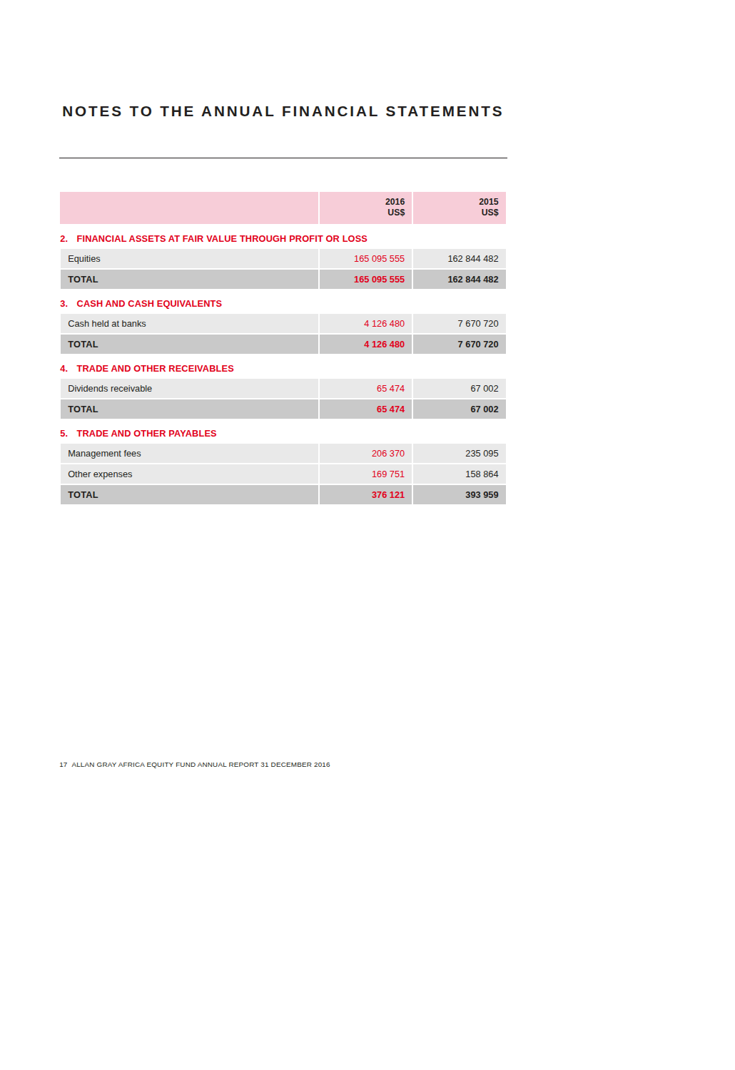NOTES TO THE ANNUAL FINANCIAL STATEMENTS
| | 2016 US$ | 2015 US$ |
| --- | --- | --- |
| 2. FINANCIAL ASSETS AT FAIR VALUE THROUGH PROFIT OR LOSS |
| Equities | 165 095 555 | 162 844 482 |
| TOTAL | 165 095 555 | 162 844 482 |
| 3. CASH AND CASH EQUIVALENTS |
| Cash held at banks | 4 126 480 | 7 670 720 |
| TOTAL | 4 126 480 | 7 670 720 |
| 4. TRADE AND OTHER RECEIVABLES |
| Dividends receivable | 65 474 | 67 002 |
| TOTAL | 65 474 | 67 002 |
| 5. TRADE AND OTHER PAYABLES |
| Management fees | 206 370 | 235 095 |
| Other expenses | 169 751 | 158 864 |
| TOTAL | 376 121 | 393 959 |
17 ALLAN GRAY AFRICA EQUITY FUND ANNUAL REPORT 31 DECEMBER 2016